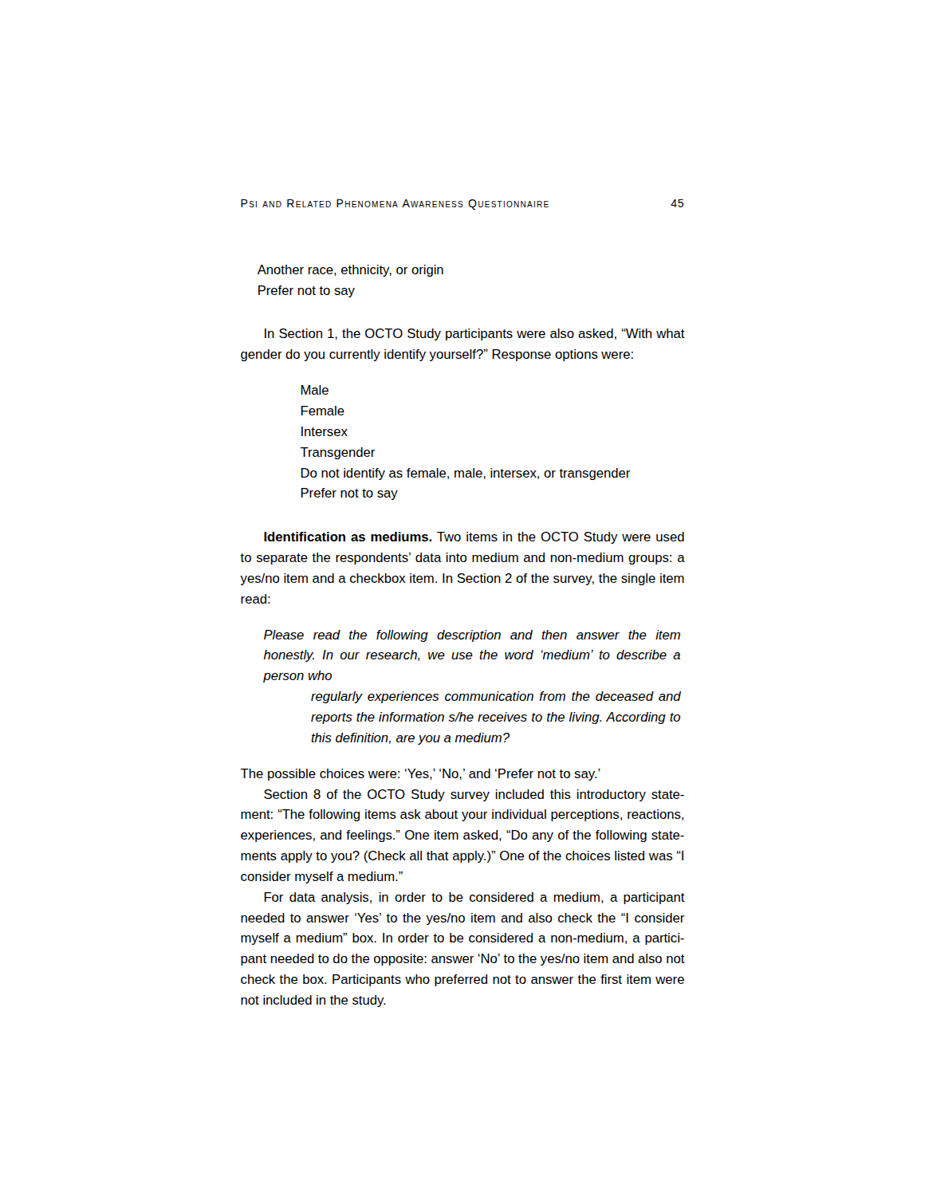Psi and Related Phenomena Awareness Questionnaire 45
Another race, ethnicity, or origin
Prefer not to say
In Section 1, the OCTO Study participants were also asked, “With what gender do you currently identify yourself?” Response options were:
Male
Female
Intersex
Transgender
Do not identify as female, male, intersex, or transgender
Prefer not to say
Identification as mediums. Two items in the OCTO Study were used to separate the respondents’ data into medium and non-medium groups: a yes/no item and a checkbox item. In Section 2 of the survey, the single item read:
Please read the following description and then answer the item honestly. In our research, we use the word ‘medium’ to describe a person who regularly experiences communication from the deceased and reports the information s/he receives to the living. According to this definition, are you a medium?
The possible choices were: ‘Yes,’ ‘No,’ and ‘Prefer not to say.’
Section 8 of the OCTO Study survey included this introductory statement: “The following items ask about your individual perceptions, reactions, experiences, and feelings.” One item asked, “Do any of the following statements apply to you? (Check all that apply.)” One of the choices listed was “I consider myself a medium.”
For data analysis, in order to be considered a medium, a participant needed to answer ‘Yes’ to the yes/no item and also check the “I consider myself a medium” box. In order to be considered a non-medium, a participant needed to do the opposite: answer ‘No’ to the yes/no item and also not check the box. Participants who preferred not to answer the first item were not included in the study.